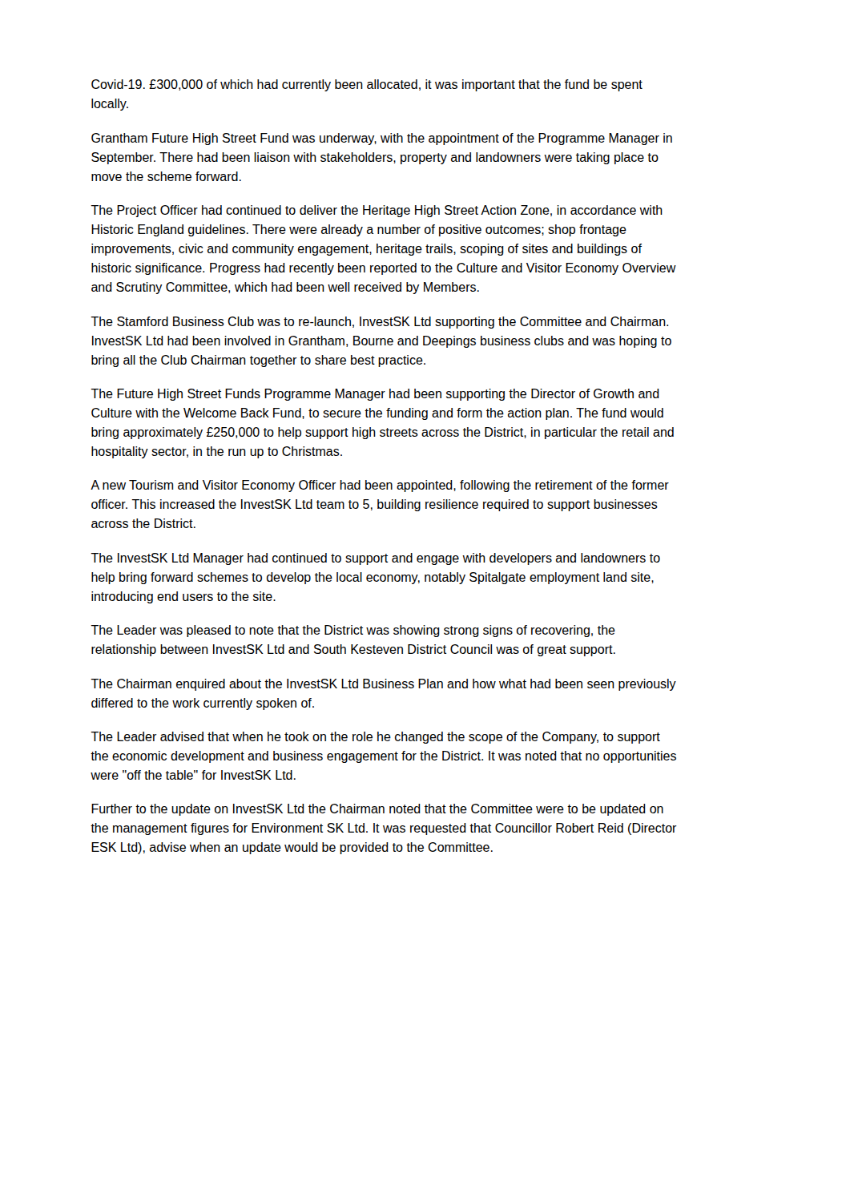Covid-19. £300,000 of which had currently been allocated, it was important that the fund be spent locally.
Grantham Future High Street Fund was underway, with the appointment of the Programme Manager in September. There had been liaison with stakeholders, property and landowners were taking place to move the scheme forward.
The Project Officer had continued to deliver the Heritage High Street Action Zone, in accordance with Historic England guidelines. There were already a number of positive outcomes; shop frontage improvements, civic and community engagement, heritage trails, scoping of sites and buildings of historic significance. Progress had recently been reported to the Culture and Visitor Economy Overview and Scrutiny Committee, which had been well received by Members.
The Stamford Business Club was to re-launch, InvestSK Ltd supporting the Committee and Chairman. InvestSK Ltd had been involved in Grantham, Bourne and Deepings business clubs and was hoping to bring all the Club Chairman together to share best practice.
The Future High Street Funds Programme Manager had been supporting the Director of Growth and Culture with the Welcome Back Fund, to secure the funding and form the action plan. The fund would bring approximately £250,000 to help support high streets across the District, in particular the retail and hospitality sector, in the run up to Christmas.
A new Tourism and Visitor Economy Officer had been appointed, following the retirement of the former officer. This increased the InvestSK Ltd team to 5, building resilience required to support businesses across the District.
The InvestSK Ltd Manager had continued to support and engage with developers and landowners to help bring forward schemes to develop the local economy, notably Spitalgate employment land site, introducing end users to the site.
The Leader was pleased to note that the District was showing strong signs of recovering, the relationship between InvestSK Ltd and South Kesteven District Council was of great support.
The Chairman enquired about the InvestSK Ltd Business Plan and how what had been seen previously differed to the work currently spoken of.
The Leader advised that when he took on the role he changed the scope of the Company, to support the economic development and business engagement for the District. It was noted that no opportunities were "off the table" for InvestSK Ltd.
Further to the update on InvestSK Ltd the Chairman noted that the Committee were to be updated on the management figures for Environment SK Ltd. It was requested that Councillor Robert Reid (Director ESK Ltd), advise when an update would be provided to the Committee.